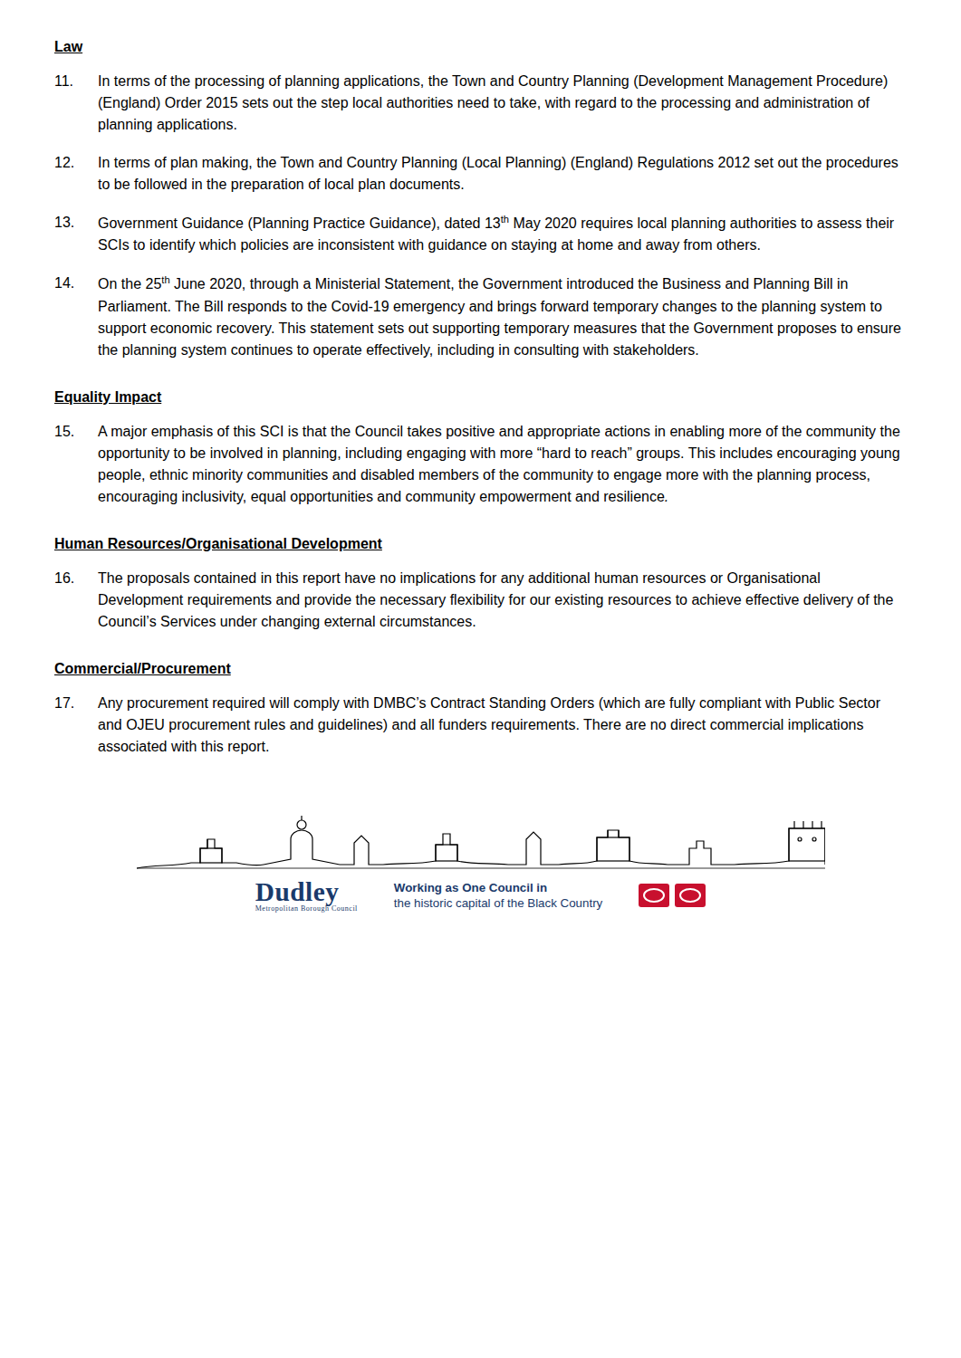Law
11. In terms of the processing of planning applications, the Town and Country Planning (Development Management Procedure) (England) Order 2015 sets out the step local authorities need to take, with regard to the processing and administration of planning applications.
12. In terms of plan making, the Town and Country Planning (Local Planning) (England) Regulations 2012 set out the procedures to be followed in the preparation of local plan documents.
13. Government Guidance (Planning Practice Guidance), dated 13th May 2020 requires local planning authorities to assess their SCIs to identify which policies are inconsistent with guidance on staying at home and away from others.
14. On the 25th June 2020, through a Ministerial Statement, the Government introduced the Business and Planning Bill in Parliament. The Bill responds to the Covid-19 emergency and brings forward temporary changes to the planning system to support economic recovery. This statement sets out supporting temporary measures that the Government proposes to ensure the planning system continues to operate effectively, including in consulting with stakeholders.
Equality Impact
15. A major emphasis of this SCI is that the Council takes positive and appropriate actions in enabling more of the community the opportunity to be involved in planning, including engaging with more “hard to reach” groups. This includes encouraging young people, ethnic minority communities and disabled members of the community to engage more with the planning process, encouraging inclusivity, equal opportunities and community empowerment and resilience.
Human Resources/Organisational Development
16. The proposals contained in this report have no implications for any additional human resources or Organisational Development requirements and provide the necessary flexibility for our existing resources to achieve effective delivery of the Council’s Services under changing external circumstances.
Commercial/Procurement
17. Any procurement required will comply with DMBC’s Contract Standing Orders (which are fully compliant with Public Sector and OJEU procurement rules and guidelines) and all funders requirements. There are no direct commercial implications associated with this report.
DudleyMetropolitan Borough Council
Working as One Council in
the historic capital of the Black Country